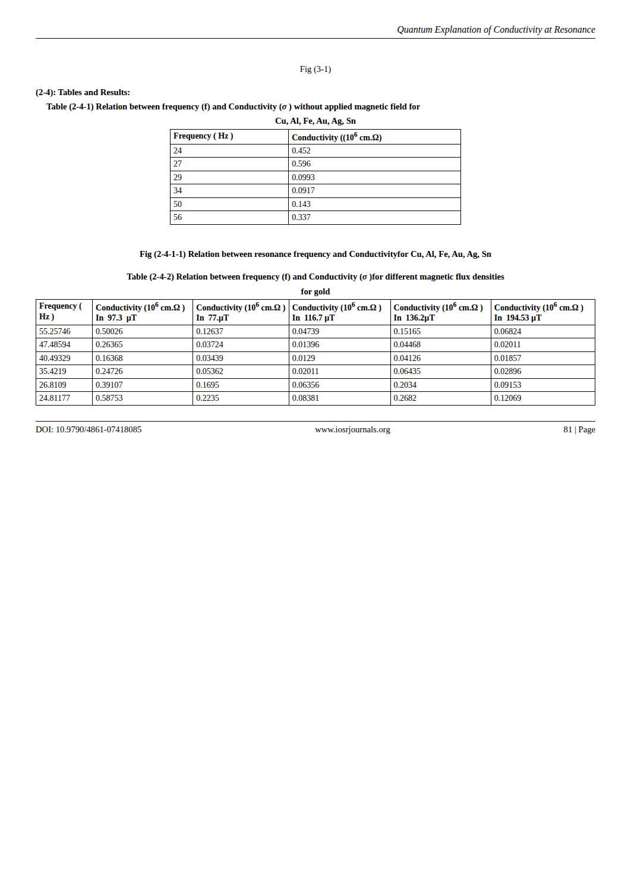Quantum Explanation of Conductivity at Resonance
Fig (3-1)
(2-4): Tables and Results:
Table (2-4-1) Relation between frequency (f) and Conductivity (σ ) without applied magnetic field for
Cu, Al, Fe, Au, Ag, Sn
| Frequency ( Hz ) | Conductivity ((10 6 cm.Ω) |
| --- | --- |
| 24 | 0.452 |
| 27 | 0.596 |
| 29 | 0.0993 |
| 34 | 0.0917 |
| 50 | 0.143 |
| 56 | 0.337 |
Fig (2-4-1-1) Relation between resonance frequency and Conductivityfor Cu, Al, Fe, Au, Ag, Sn
Table (2-4-2) Relation between frequency (f) and Conductivity (σ )for different magnetic flux densities
for gold
| Frequency ( Hz ) | Conductivity (10 6 cm.Ω ) In 97.3 µT | Conductivity (10 6 cm.Ω ) In 77.µT | Conductivity (10 6 cm.Ω ) In 116.7 µT | Conductivity (10 6 cm.Ω ) In 136.2µT | Conductivity (10 6 cm.Ω ) In 194.53 µT |
| --- | --- | --- | --- | --- | --- |
| 55.25746 | 0.50026 | 0.12637 | 0.04739 | 0.15165 | 0.06824 |
| 47.48594 | 0.26365 | 0.03724 | 0.01396 | 0.04468 | 0.02011 |
| 40.49329 | 0.16368 | 0.03439 | 0.0129 | 0.04126 | 0.01857 |
| 35.4219 | 0.24726 | 0.05362 | 0.02011 | 0.06435 | 0.02896 |
| 26.8109 | 0.39107 | 0.1695 | 0.06356 | 0.2034 | 0.09153 |
| 24.81177 | 0.58753 | 0.2235 | 0.08381 | 0.2682 | 0.12069 |
DOI: 10.9790/4861-07418085 www.iosrjournals.org 81 | Page